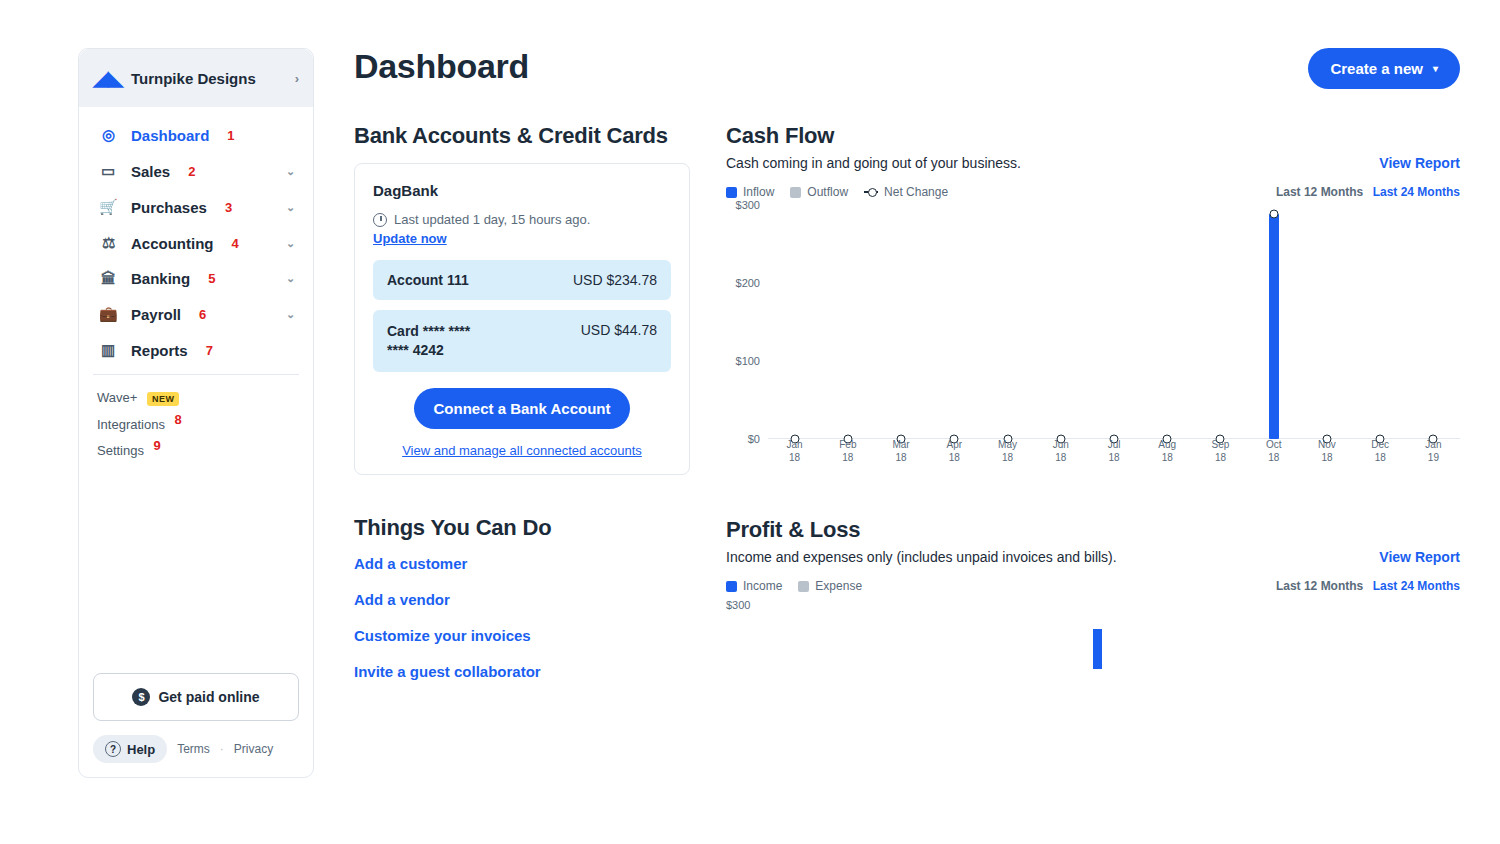◢◣ Turnpike Designs ›
◎ Dashboard 1
▭ Sales 2 ⌄
🛒 Purchases 3 ⌄
⚖ Accounting 4 ⌄
🏛 Banking 5 ⌄
💼 Payroll 6 ⌄
▥ Reports 7
Wave+ NEW Integrations 8 Settings 9
$ Get paid online
? Help Terms · Privacy
Dashboard
Create a new ▾
Bank Accounts & Credit Cards
DagBank
Last updated 1 day, 15 hours ago.
Update now
Account 111 USD $234.78
Card **** ****
**** 4242 USD $44.78
Connect a Bank Account View and manage all connected accounts
Things You Can Do
Add a customer
Add a vendor
Customize your invoices
Invite a guest collaborator
Cash Flow
Cash coming in and going out of your business.
View Report
Inflow Outflow Net Change
Last 12 Months Last 24 Months
$300 $200 $100 $0
Jan
18
Feb
18
Mar
18
Apr
18
May
18
Jun
18
Jul
18
Aug
18
Sep
18
Oct
18
Nov
18
Dec
18
Jan
19
Profit & Loss
Income and expenses only (includes unpaid invoices and bills).
View Report
Income Expense
Last 12 Months Last 24 Months
$300